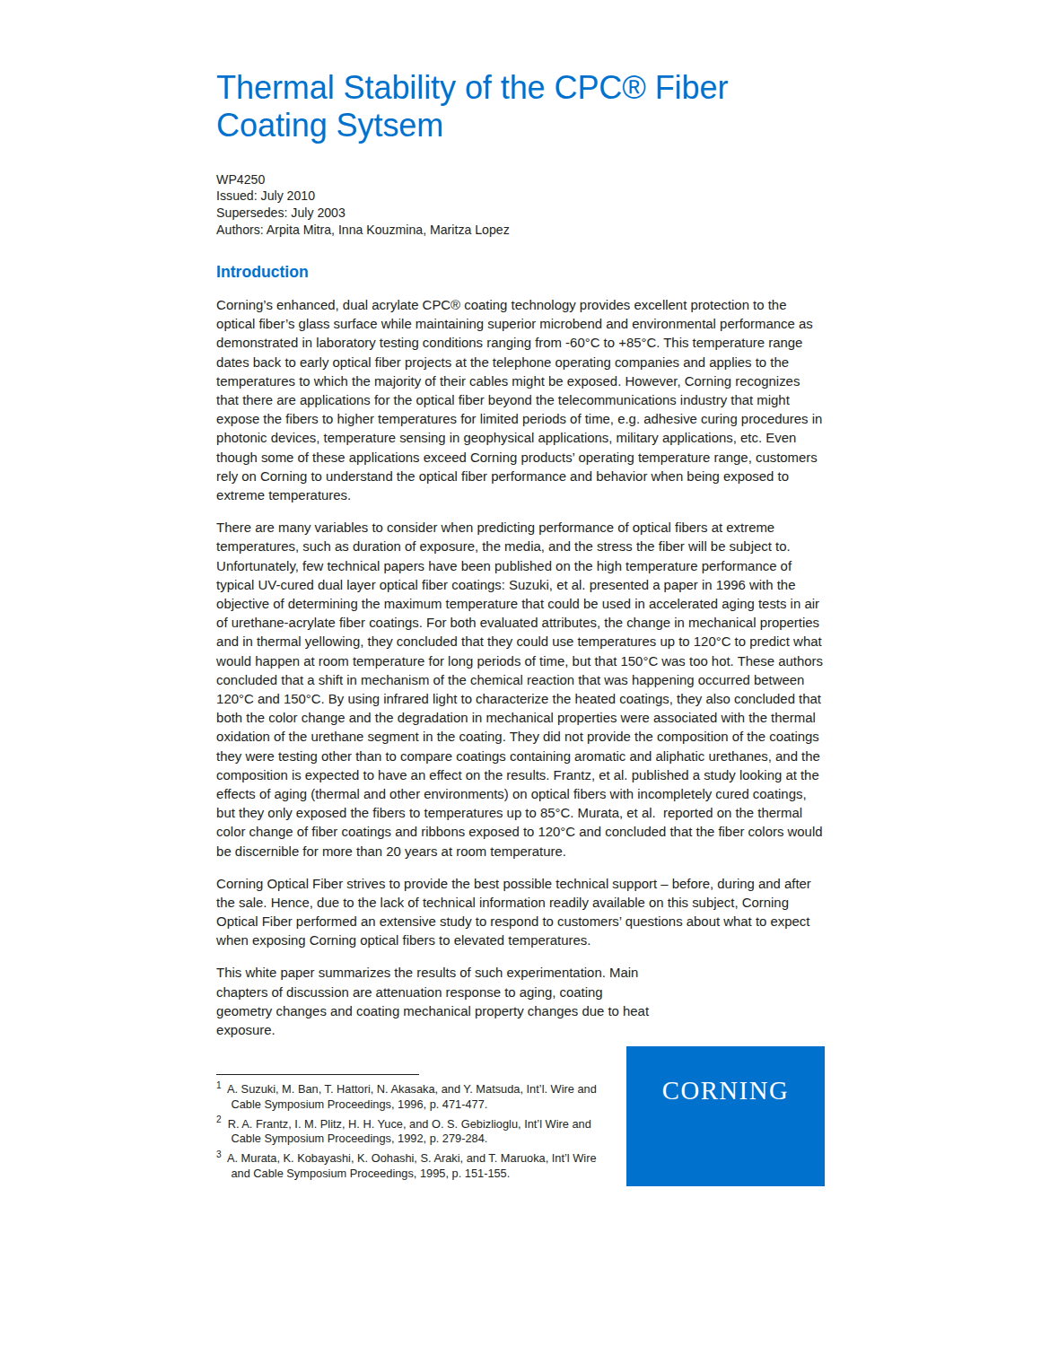Thermal Stability of the CPC® Fiber
Coating Sytsem
WP4250
Issued: July 2010
Supersedes: July 2003
Authors: Arpita Mitra, Inna Kouzmina, Maritza Lopez
Introduction
Corning’s enhanced, dual acrylate CPC® coating technology provides excellent protection to the optical fiber’s glass surface while maintaining superior microbend and environmental performance as demonstrated in laboratory testing conditions ranging from -60°C to +85°C. This temperature range dates back to early optical fiber projects at the telephone operating companies and applies to the temperatures to which the majority of their cables might be exposed. However, Corning recognizes that there are applications for the optical fiber beyond the telecommunications industry that might expose the fibers to higher temperatures for limited periods of time, e.g. adhesive curing procedures in photonic devices, temperature sensing in geophysical applications, military applications, etc. Even though some of these applications exceed Corning products’ operating temperature range, customers rely on Corning to understand the optical fiber performance and behavior when being exposed to extreme temperatures.
There are many variables to consider when predicting performance of optical fibers at extreme temperatures, such as duration of exposure, the media, and the stress the fiber will be subject to. Unfortunately, few technical papers have been published on the high temperature performance of typical UV-cured dual layer optical fiber coatings: Suzuki, et al. presented a paper in 1996 with the objective of determining the maximum temperature that could be used in accelerated aging tests in air of urethane-acrylate fiber coatings. For both evaluated attributes, the change in mechanical properties and in thermal yellowing, they concluded that they could use temperatures up to 120°C to predict what would happen at room temperature for long periods of time, but that 150°C was too hot. These authors concluded that a shift in mechanism of the chemical reaction that was happening occurred between 120°C and 150°C. By using infrared light to characterize the heated coatings, they also concluded that both the color change and the degradation in mechanical properties were associated with the thermal oxidation of the urethane segment in the coating. They did not provide the composition of the coatings they were testing other than to compare coatings containing aromatic and aliphatic urethanes, and the composition is expected to have an effect on the results. Frantz, et al. published a study looking at the effects of aging (thermal and other environments) on optical fibers with incompletely cured coatings, but they only exposed the fibers to temperatures up to 85°C. Murata, et al. reported on the thermal color change of fiber coatings and ribbons exposed to 120°C and concluded that the fiber colors would be discernible for more than 20 years at room temperature.
Corning Optical Fiber strives to provide the best possible technical support – before, during and after the sale. Hence, due to the lack of technical information readily available on this subject, Corning Optical Fiber performed an extensive study to respond to customers’ questions about what to expect when exposing Corning optical fibers to elevated temperatures.
This white paper summarizes the results of such experimentation. Main chapters of discussion are attenuation response to aging, coating geometry changes and coating mechanical property changes due to heat exposure.
1 A. Suzuki, M. Ban, T. Hattori, N. Akasaka, and Y. Matsuda, Int’l. Wire and Cable Symposium Proceedings, 1996, p. 471-477.
2 R. A. Frantz, I. M. Plitz, H. H. Yuce, and O. S. Gebizlioglu, Int’l Wire and Cable Symposium Proceedings, 1992, p. 279-284.
3 A. Murata, K. Kobayashi, K. Oohashi, S. Araki, and T. Maruoka, Int’l Wire and Cable Symposium Proceedings, 1995, p. 151-155.
CORNING